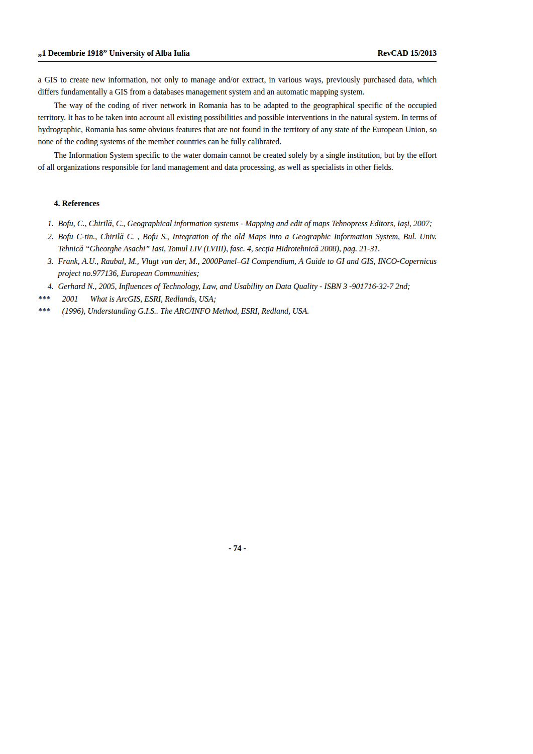„1 Decembrie 1918” University of Alba Iulia
RevCAD 15/2013
a GIS to create new information, not only to manage and/or extract, in various ways, previously purchased data, which differs fundamentally a GIS from a databases management system and an automatic mapping system.
The way of the coding of river network in Romania has to be adapted to the geographical specific of the occupied territory. It has to be taken into account all existing possibilities and possible interventions in the natural system. In terms of hydrographic, Romania has some obvious features that are not found in the territory of any state of the European Union, so none of the coding systems of the member countries can be fully calibrated.
The Information System specific to the water domain cannot be created solely by a single institution, but by the effort of all organizations responsible for land management and data processing, as well as specialists in other fields.
4. References
Bofu, C., Chirilă, C., Geographical information systems - Mapping and edit of maps Tehnopress Editors, Iaşi, 2007;
Bofu C-tin., Chirilă C. , Bofu S., Integration of the old Maps into a Geographic Information System, Bul. Univ. Tehnică “Gheorghe Asachi” Iasi, Tomul LIV (LVIII), fasc. 4, secţia Hidrotehnică 2008), pag. 21-31.
Frank, A.U., Raubal, M., Vlugt van der, M., 2000Panel–GI Compendium, A Guide to GI and GIS, INCO-Copernicus project no.977136, European Communities;
Gerhard N., 2005, Influences of Technology, Law, and Usability on Data Quality - ISBN 3 -901716-32-7 2nd;
***2001 What is ArcGIS, ESRI, Redlands, USA;
***(1996), Understanding G.I.S.. The ARC/INFO Method, ESRI, Redland, USA.
- 74 -